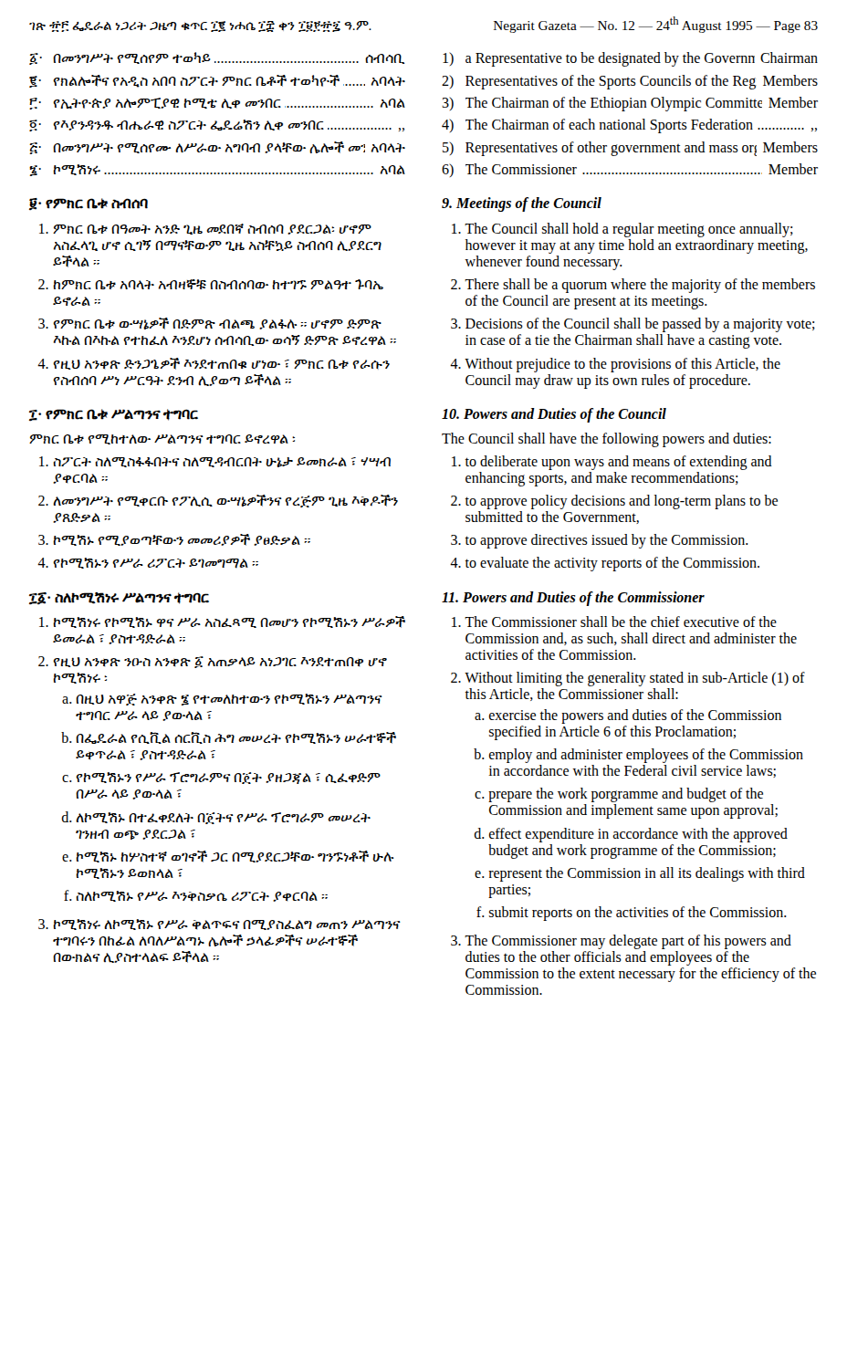ገጽ ፹፫ ፌዴራል ነጋሪት ጋዜጣ ቁጥር ፲፪ ነሐሴ ፲፰ ቀን ፲፱፻፹፯ ዓ.ም.
Negarit Gazeta — No. 12 — 24th August 1995 — Page 83
፩·በመንግሥት የሚሰየም ተወካይ ሰብሳቢ
፪·የክልሎችና የአዲስ አበባ ስፖርት ምክር ቤቶች ተወካዮች አባላት
፫·የኢትዮጵያ አሎምፒያዊ ኮሚቴ ሊቀ መንበር አባል
፬·የእያንዳንዱ ብሔራዊ ስፖርት ፌዴሬሽን ሊቀ መንበር,,
፭·በመንግሥት የሚሰየሙ ለሥራው አግባብ ያላቸው ሌሎች መንግሥታዊ ወይም ሕዝባዊ ድርጅቶች ተወካዮች አባላት
፮·ኮሚሽነሩ አባል
፱· የምክር ቤቱ ስብሰባ
ምክር ቤቱ በዓመት አንድ ጊዜ መደበኛ ስብሰባ ያደርጋል፡ ሆኖም አስፈላጊ ሆኖ ሲገኝ በማናቸውም ጊዜ አስቸኳይ ስብሰባ ሊያደርግ ይችላል ።
ከምክር ቤቱ አባላት አብዛኞቹ በስብሰባው ከተገኙ ምልዓተ ጉባኤ ይኖራል ።
የምክር ቤቱ ውሣኔዎች በድምጽ ብልጫ ያልፋሉ ። ሆኖም ድምጽ እኩል በእኩል የተከፈለ እንደሆነ ሰብሳቢው ወሳኝ ድምጽ ይኖረዋል ።
የዚህ አንቀጽ ድንጋጌዎች እንደተጠበቁ ሆነው ፣ ምክር ቤቱ የራሱን የስብሰባ ሥነ ሥርዓት ደንብ ሊያወጣ ይችላል ።
፲· የምክር ቤቱ ሥልጣንና ተግባር
ምክር ቤቱ የሚከተለው ሥልጣንና ተግባር ይኖረዋል ፡
ስፖርት ስለሚስፋፋበትና ስለሚዳብርበት ሁኔታ ይመክራል ፣ ሃሣብ ያቀርባል ።
ለመንግሥት የሚቀርቡ የፖሊሲ ውሣኔዎችንና የረጅም ጊዜ እቅዶችን ያጸድቃል ።
ኮሚሽኑ የሚያወጣቸውን መመሪያዎች ያፀድቃል ።
የኮሚሽኑን የሥራ ሪፖርት ይገመግማል ።
፲፩· ስለኮሚሽነሩ ሥልጣንና ተግባር
ኮሚሽነሩ የኮሚሽኑ ዋና ሥራ አስፈጻሚ በመሆን የኮሚሽኑን ሥራዎች ይመራል ፣ ያስተዳድራል ።
የዚህ አንቀጽ ንዑስ አንቀጽ ፩ አጠቃላይ አነጋገር እንደተጠበቀ ሆኖ ኮሚሽነሩ ፡
በዚህ አዋጅ አንቀጽ ፮ የተመለከተውን የኮሚሽኑን ሥልጣንና ተግባር ሥራ ላይ ያውላል ፣
በፌዴራል የሲቪል ሰርቪስ ሕግ መሠረት የኮሚሽኑን ሠራተኞች ይቀጥራል ፣ ያስተዳድራል ፣
የኮሚሽኑን የሥራ ፕሮግራምና በጀት ያዘጋጃል ፣ ሲፈቀድም በሥራ ላይ ያውላል ፣
ለኮሚሽኑ በተፈቀደለት በጀትና የሥራ ፕሮግራም መሠረት ገንዘብ ወጭ ያደርጋል ፣
ኮሚሽኑ ከሦስተኛ ወገኖች ጋር በሚያደርጋቸው ግንኙነቶች ሁሉ ኮሚሽኑን ይወክላል ፣
ስለኮሚሽኑ የሥራ እንቅስቃሴ ሪፖርት ያቀርባል ።
ኮሚሽነሩ ለኮሚሽኑ የሥራ ቅልጥፍና በሚያስፈልግ መጠን ሥልጣንና ተግባሩን በከፊል ለባለሥልጣኑ ሌሎች ኃላፊዎችና ሠራተኞች በውክልና ሊያስተላልፍ ይችላል ።
1) a Representative to be designated by the Government Chairman
2) Representatives of the Sports Councils of the Regions and of Addis Ababa Members
3) The Chairman of the Ethiopian Olympic Committee Member
4) The Chairman of each national Sports Federation,,
5) Representatives of other government and mass organizations to be designated by the Government Members
6) The Commissioner Member
9. Meetings of the Council
The Council shall hold a regular meeting once annually; however it may at any time hold an extraordinary meeting, whenever found necessary.
There shall be a quorum where the majority of the members of the Council are present at its meetings.
Decisions of the Council shall be passed by a majority vote; in case of a tie the Chairman shall have a casting vote.
Without prejudice to the provisions of this Article, the Council may draw up its own rules of procedure.
10. Powers and Duties of the Council
The Council shall have the following powers and duties:
to deliberate upon ways and means of extending and enhancing sports, and make recommendations;
to approve policy decisions and long-term plans to be submitted to the Government,
to approve directives issued by the Commission.
to evaluate the activity reports of the Commission.
11. Powers and Duties of the Commissioner
The Commissioner shall be the chief executive of the Commission and, as such, shall direct and administer the activities of the Commission.
Without limiting the generality stated in sub-Article (1) of this Article, the Commissioner shall:
exercise the powers and duties of the Commission specified in Article 6 of this Proclamation;
employ and administer employees of the Commission in accordance with the Federal civil service laws;
prepare the work porgramme and budget of the Commission and implement same upon approval;
effect expenditure in accordance with the approved budget and work programme of the Commission;
represent the Commission in all its dealings with third parties;
submit reports on the activities of the Commission.
The Commissioner may delegate part of his powers and duties to the other officials and employees of the Commission to the extent necessary for the efficiency of the Commission.